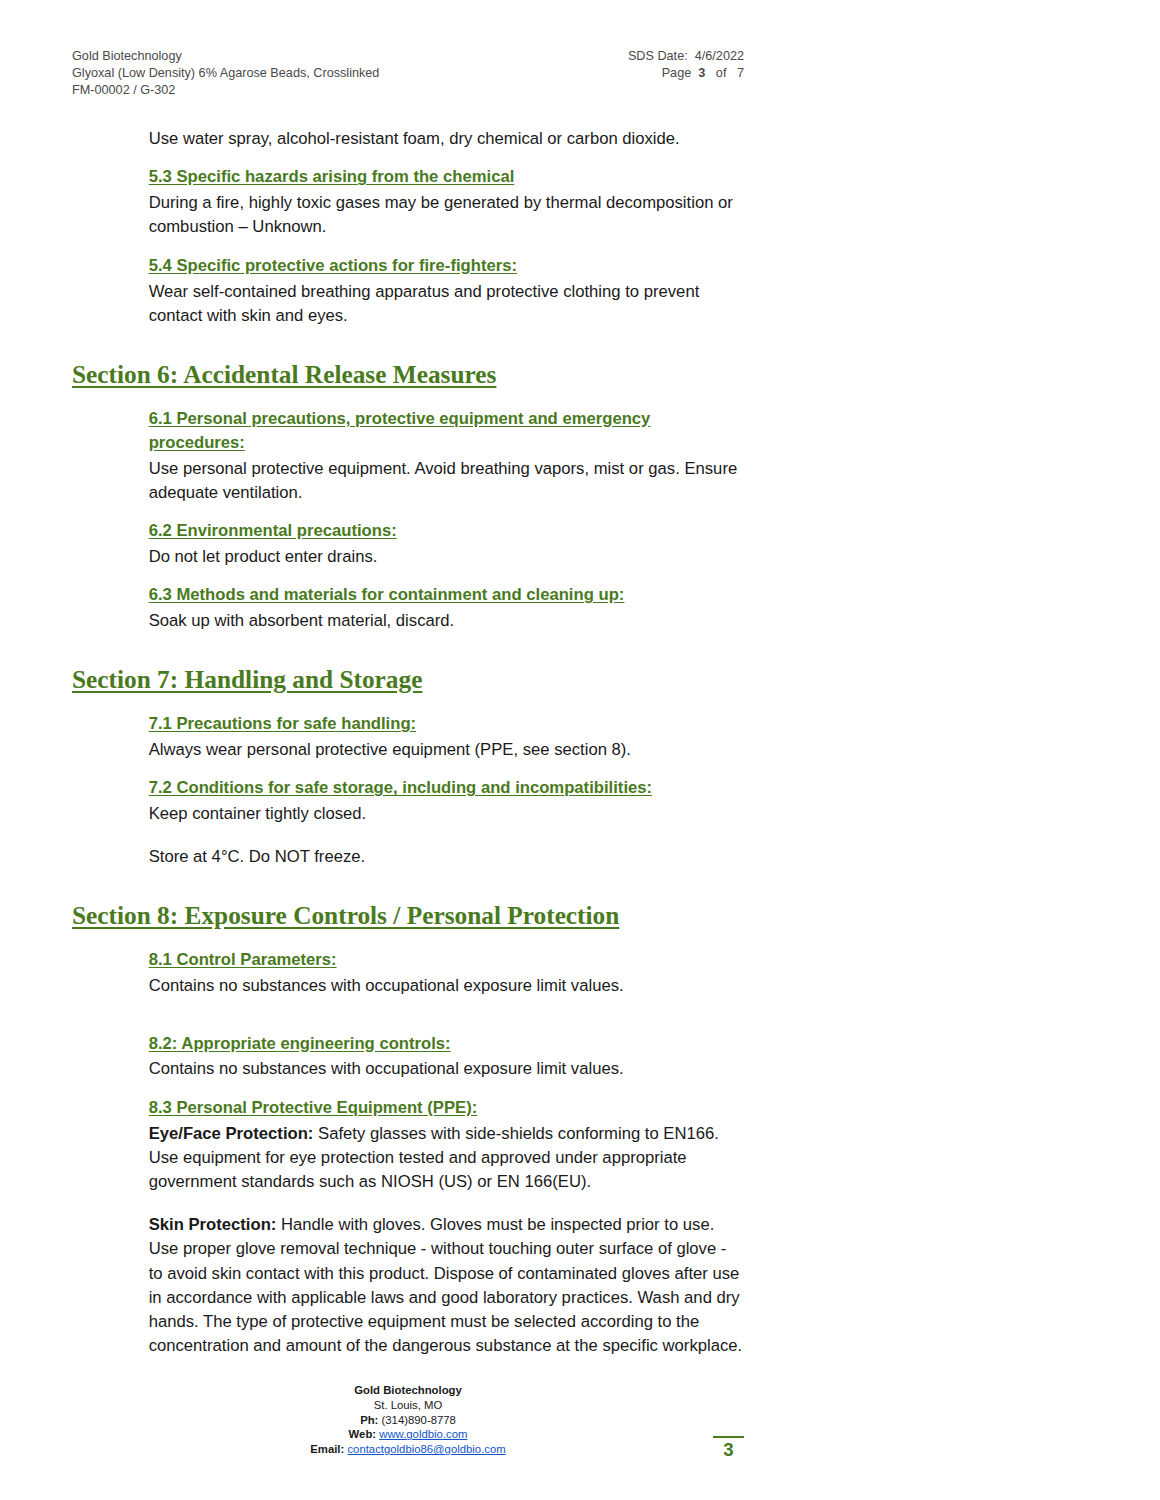Gold Biotechnology
Glyoxal (Low Density) 6% Agarose Beads, Crosslinked
FM-00002 / G-302
SDS Date: 4/6/2022
Page 3 of 7
Use water spray, alcohol-resistant foam, dry chemical or carbon dioxide.
5.3 Specific hazards arising from the chemical
During a fire, highly toxic gases may be generated by thermal decomposition or combustion – Unknown.
5.4 Specific protective actions for fire-fighters:
Wear self-contained breathing apparatus and protective clothing to prevent contact with skin and eyes.
Section 6: Accidental Release Measures
6.1 Personal precautions, protective equipment and emergency procedures:
Use personal protective equipment. Avoid breathing vapors, mist or gas. Ensure adequate ventilation.
6.2 Environmental precautions:
Do not let product enter drains.
6.3 Methods and materials for containment and cleaning up:
Soak up with absorbent material, discard.
Section 7: Handling and Storage
7.1 Precautions for safe handling:
Always wear personal protective equipment (PPE, see section 8).
7.2 Conditions for safe storage, including and incompatibilities:
Keep container tightly closed.
Store at 4°C. Do NOT freeze.
Section 8: Exposure Controls / Personal Protection
8.1 Control Parameters:
Contains no substances with occupational exposure limit values.
8.2: Appropriate engineering controls:
Contains no substances with occupational exposure limit values.
8.3 Personal Protective Equipment (PPE):
Eye/Face Protection: Safety glasses with side-shields conforming to EN166. Use equipment for eye protection tested and approved under appropriate government standards such as NIOSH (US) or EN 166(EU).
Skin Protection: Handle with gloves. Gloves must be inspected prior to use. Use proper glove removal technique - without touching outer surface of glove - to avoid skin contact with this product. Dispose of contaminated gloves after use in accordance with applicable laws and good laboratory practices. Wash and dry hands. The type of protective equipment must be selected according to the concentration and amount of the dangerous substance at the specific workplace.
Gold Biotechnology
St. Louis, MO
Ph: (314)890-8778
Web: www.goldbio.com
Email: contactgoldbio86@goldbio.com
3